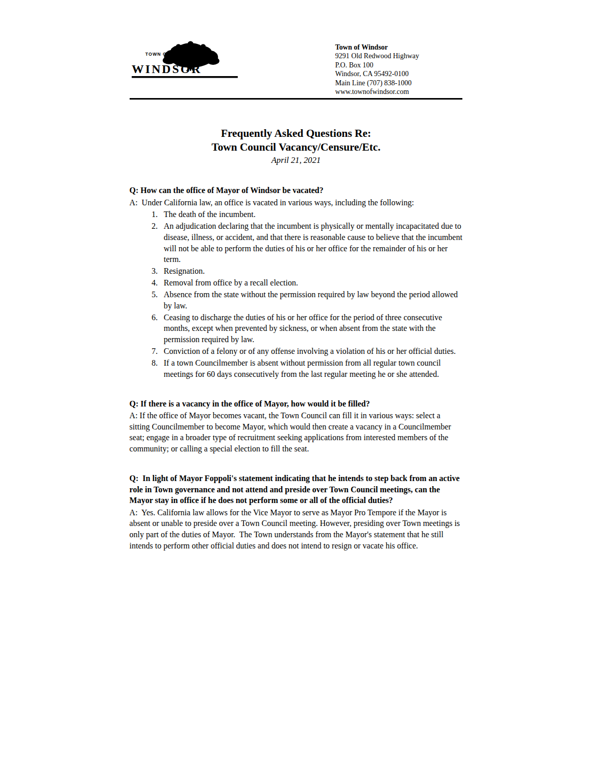TOWN OF WINDSOR
Town of Windsor
9291 Old Redwood Highway
P.O. Box 100
Windsor, CA 95492-0100
Main Line (707) 838-1000
www.townofwindsor.com
Frequently Asked Questions Re:
Town Council Vacancy/Censure/Etc.
April 21, 2021
Q: How can the office of Mayor of Windsor be vacated?
A: Under California law, an office is vacated in various ways, including the following:
The death of the incumbent.
An adjudication declaring that the incumbent is physically or mentally incapacitated due to disease, illness, or accident, and that there is reasonable cause to believe that the incumbent will not be able to perform the duties of his or her office for the remainder of his or her term.
Resignation.
Removal from office by a recall election.
Absence from the state without the permission required by law beyond the period allowed by law.
Ceasing to discharge the duties of his or her office for the period of three consecutive months, except when prevented by sickness, or when absent from the state with the permission required by law.
Conviction of a felony or of any offense involving a violation of his or her official duties.
If a town Councilmember is absent without permission from all regular town council meetings for 60 days consecutively from the last regular meeting he or she attended.
Q: If there is a vacancy in the office of Mayor, how would it be filled?
A: If the office of Mayor becomes vacant, the Town Council can fill it in various ways: select a sitting Councilmember to become Mayor, which would then create a vacancy in a Councilmember seat; engage in a broader type of recruitment seeking applications from interested members of the community; or calling a special election to fill the seat.
Q: In light of Mayor Foppoli's statement indicating that he intends to step back from an active role in Town governance and not attend and preside over Town Council meetings, can the Mayor stay in office if he does not perform some or all of the official duties?
A: Yes. California law allows for the Vice Mayor to serve as Mayor Pro Tempore if the Mayor is absent or unable to preside over a Town Council meeting. However, presiding over Town meetings is only part of the duties of Mayor. The Town understands from the Mayor's statement that he still intends to perform other official duties and does not intend to resign or vacate his office.